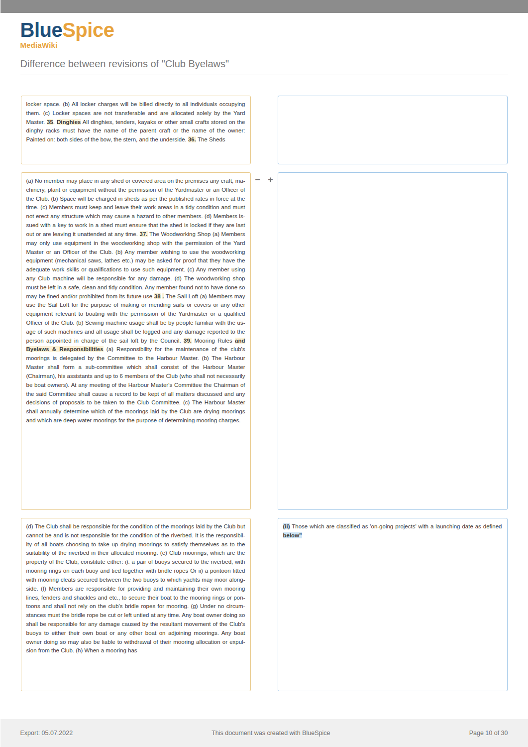Blue Spice
MediaWiki
Difference between revisions of "Club Byelaws"
| locker space. (b) All locker charges will be billed directly to all individuals occupying them. (c) Locker spaces are not transferable and are allocated solely by the Yard Master. 35 . Dinghies All dinghies, tenders, kayaks or other small crafts stored on the dinghy racks must have the name of the parent craft or the name of the owner: Painted on: both sides of the bow, the stern, and the underside. 36. The Sheds | | | |
| (a) No member may place in any shed or covered area on the premises any craft, machinery, plant or equipment without the permission of the Yardmaster or an Officer of the Club. (b) Space will be charged in sheds as per the published rates in force at the time. (c) Members must keep and leave their work areas in a tidy condition and must not erect any structure which may cause a hazard to other members. (d) Members issued with a key to work in a shed must ensure that the shed is locked if they are last out or are leaving it unattended at any time. 37. The Woodworking Shop (a) Members may only use equipment in the woodworking shop with the permission of the Yard Master or an Officer of the Club. (b) Any member wishing to use the woodworking equipment (mechanical saws, lathes etc.) may be asked for proof that they have the adequate work skills or qualifications to use such equipment. (c) Any member using any Club machine will be responsible for any damage. (d) The woodworking shop must be left in a safe, clean and tidy condition. Any member found not to have done so may be fined and/or prohibited from its future use 38 . The Sail Loft (a) Members may use the Sail Loft for the purpose of making or mending sails or covers or any other equipment relevant to boating with the permission of the Yardmaster or a qualified Officer of the Club. (b) Sewing machine usage shall be by people familiar with the usage of such machines and all usage shall be logged and any damage reported to the person appointed in charge of the sail loft by the Council. 39. Mooring Rules and Byelaws & Responsibilities (a) Responsibility for the maintenance of the club's moorings is delegated by the Committee to the Harbour Master. (b) The Harbour Master shall form a sub-committee which shall consist of the Harbour Master (Chairman), his assistants and up to 6 members of the Club (who shall not necessarily be boat owners). At any meeting of the Harbour Master's Committee the Chairman of the said Committee shall cause a record to be kept of all matters discussed and any decisions of proposals to be taken to the Club Committee. (c) The Harbour Master shall annually determine which of the moorings laid by the Club are drying moorings and which are deep water moorings for the purpose of determining mooring charges. | − | + | |
| (d) The Club shall be responsible for the condition of the moorings laid by the Club but cannot be and is not responsible for the condition of the riverbed. It is the responsibility of all boats choosing to take up drying moorings to satisfy themselves as to the suitability of the riverbed in their allocated mooring. (e) Club moorings, which are the property of the Club, constitute either: i). a pair of buoys secured to the riverbed, with mooring rings on each buoy and tied together with bridle ropes Or ii) a pontoon fitted with mooring cleats secured between the two buoys to which yachts may moor alongside. (f) Members are responsible for providing and maintaining their own mooring lines, fenders and shackles and etc., to secure their boat to the mooring rings or pontoons and shall not rely on the club's bridle ropes for mooring. (g) Under no circumstances must the bridle rope be cut or left untied at any time. Any boat owner doing so shall be responsible for any damage caused by the resultant movement of the Club's buoys to either their own boat or any other boat on adjoining moorings. Any boat owner doing so may also be liable to withdrawal of their mooring allocation or expulsion from the Club. (h) When a mooring has | | | (ii) Those which are classified as 'on-going projects' with a launching date as defined below” |
Export: 05.07.2022
This document was created with BlueSpice
Page 10 of 30